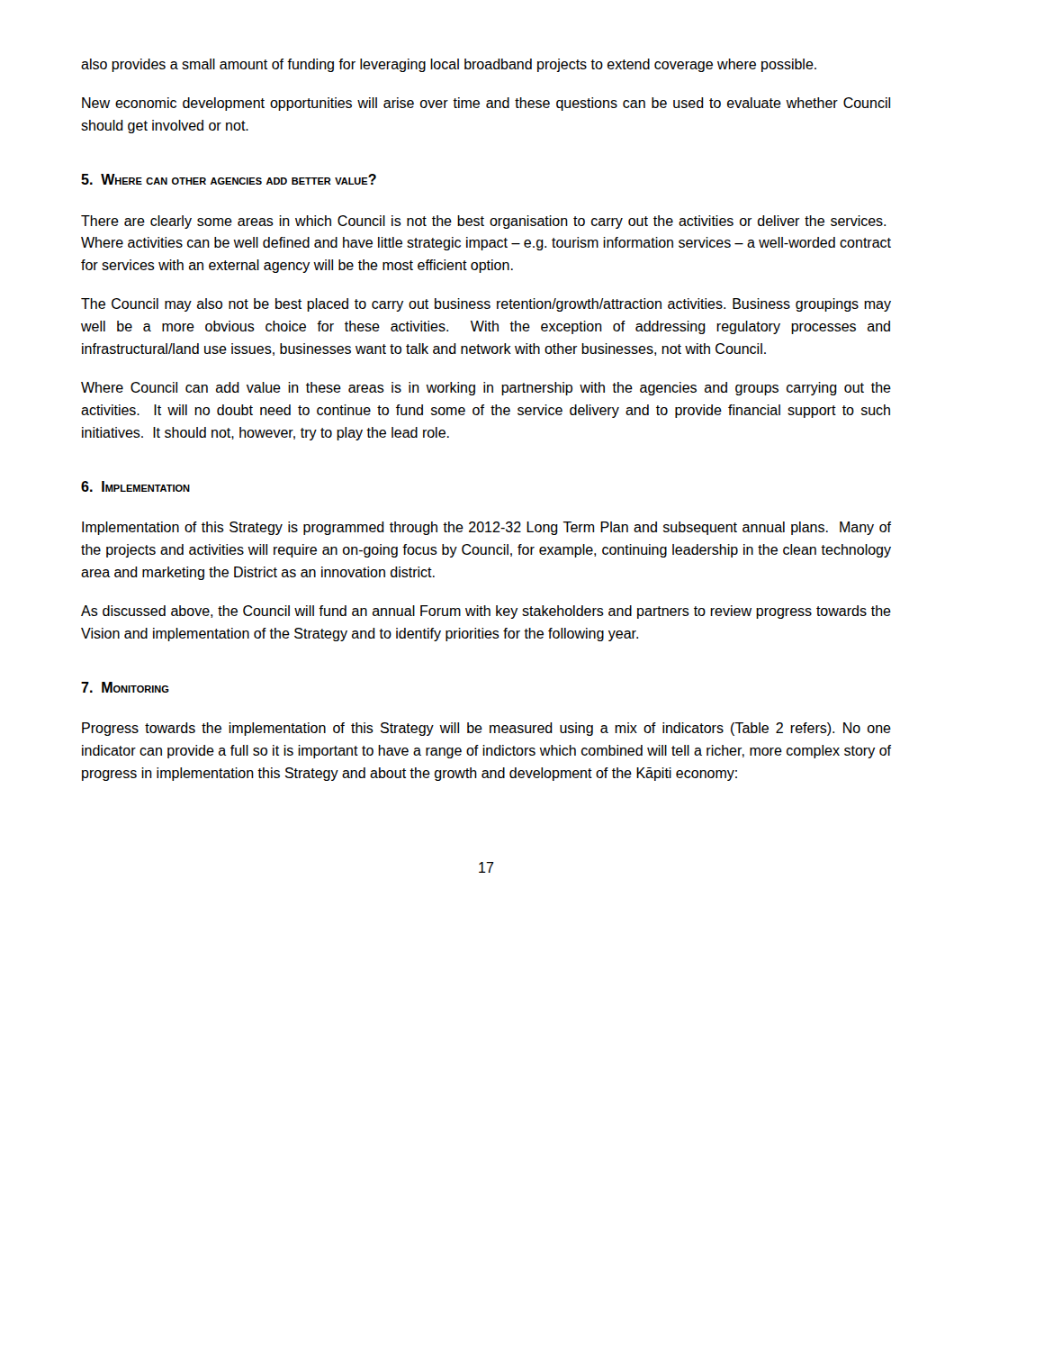also provides a small amount of funding for leveraging local broadband projects to extend coverage where possible.
New economic development opportunities will arise over time and these questions can be used to evaluate whether Council should get involved or not.
5. Where can other agencies add better value?
There are clearly some areas in which Council is not the best organisation to carry out the activities or deliver the services. Where activities can be well defined and have little strategic impact – e.g. tourism information services – a well-worded contract for services with an external agency will be the most efficient option.
The Council may also not be best placed to carry out business retention/growth/attraction activities. Business groupings may well be a more obvious choice for these activities. With the exception of addressing regulatory processes and infrastructural/land use issues, businesses want to talk and network with other businesses, not with Council.
Where Council can add value in these areas is in working in partnership with the agencies and groups carrying out the activities. It will no doubt need to continue to fund some of the service delivery and to provide financial support to such initiatives. It should not, however, try to play the lead role.
6. Implementation
Implementation of this Strategy is programmed through the 2012-32 Long Term Plan and subsequent annual plans. Many of the projects and activities will require an on-going focus by Council, for example, continuing leadership in the clean technology area and marketing the District as an innovation district.
As discussed above, the Council will fund an annual Forum with key stakeholders and partners to review progress towards the Vision and implementation of the Strategy and to identify priorities for the following year.
7. Monitoring
Progress towards the implementation of this Strategy will be measured using a mix of indicators (Table 2 refers). No one indicator can provide a full so it is important to have a range of indictors which combined will tell a richer, more complex story of progress in implementation this Strategy and about the growth and development of the Kāpiti economy:
17